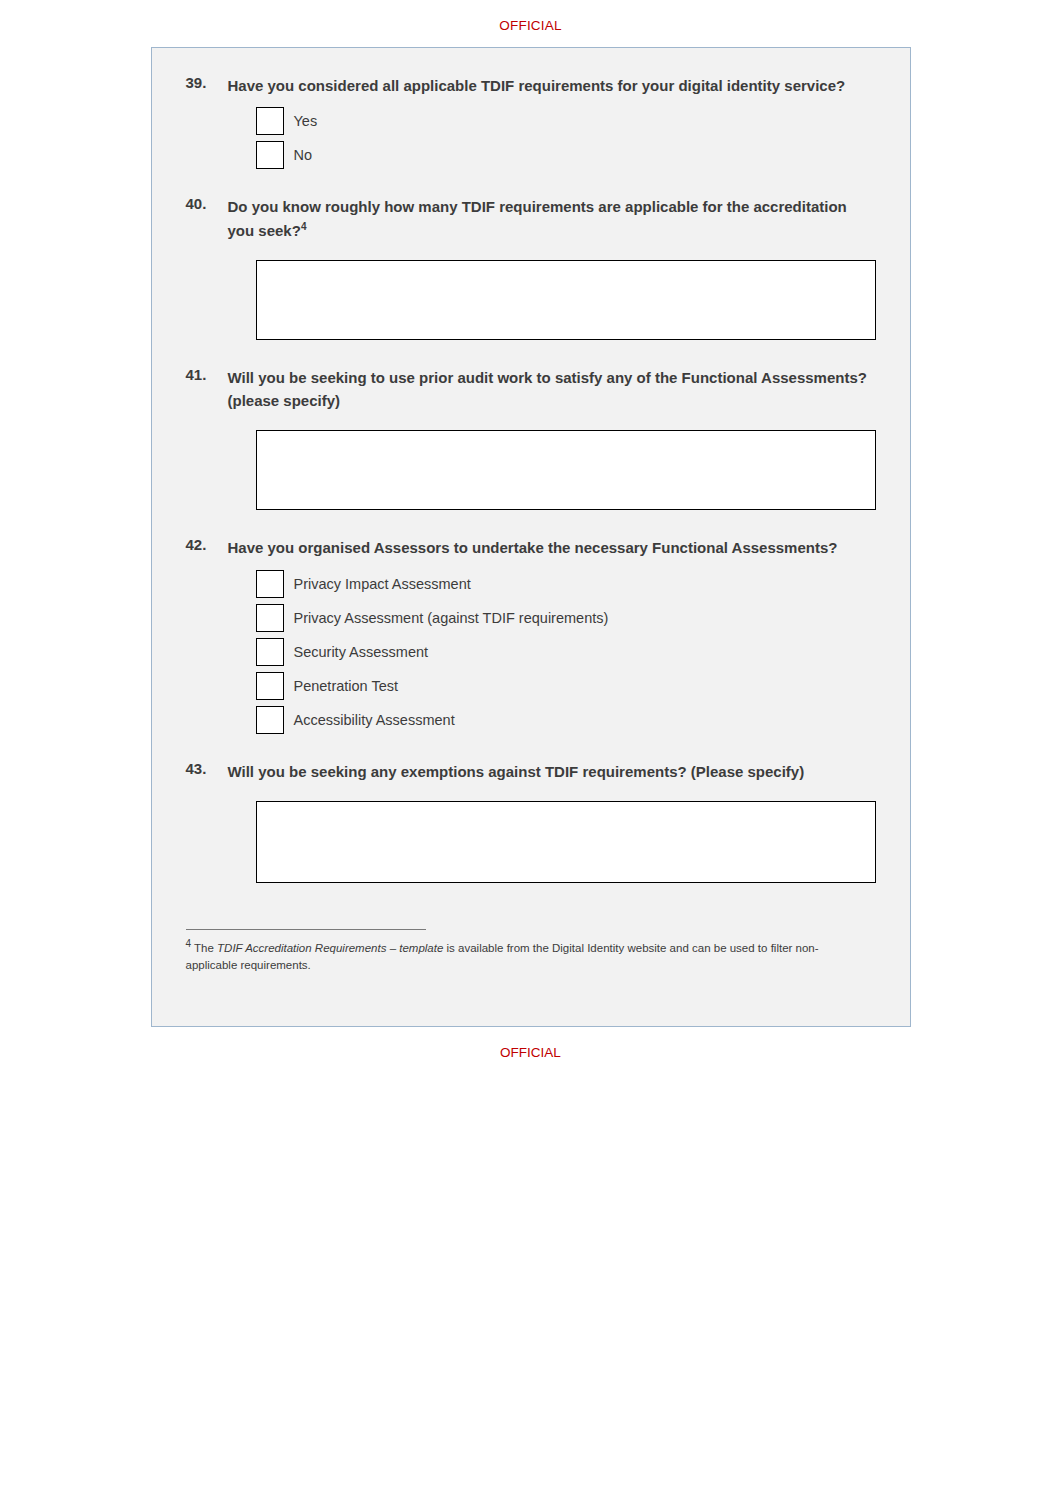OFFICIAL
Have you considered all applicable TDIF requirements for your digital identity service?
Yes
No
Do you know roughly how many TDIF requirements are applicable for the accreditation you seek?4
Will you be seeking to use prior audit work to satisfy any of the Functional Assessments? (please specify)
Have you organised Assessors to undertake the necessary Functional Assessments?
Privacy Impact Assessment
Privacy Assessment (against TDIF requirements)
Security Assessment
Penetration Test
Accessibility Assessment
Will you be seeking any exemptions against TDIF requirements? (Please specify)
4 The TDIF Accreditation Requirements – template is available from the Digital Identity website and can be used to filter non-applicable requirements.
OFFICIAL